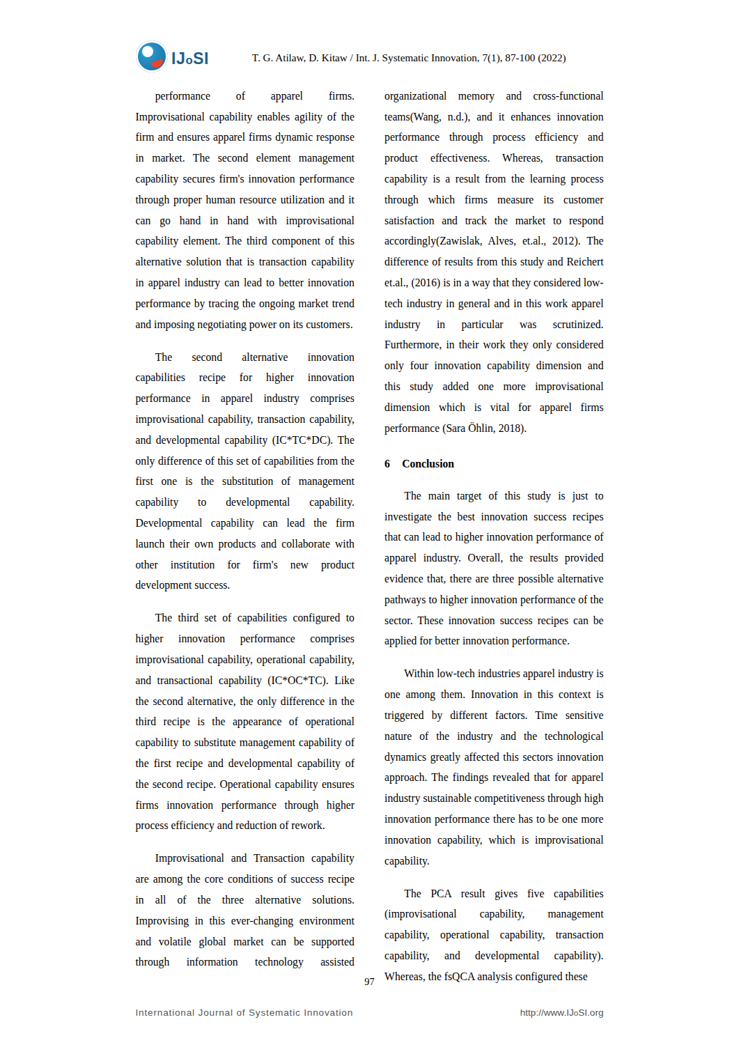IJo SI
T. G. Atilaw, D. Kitaw / Int. J. Systematic Innovation, 7(1), 87-100 (2022)
performance of apparel firms. Improvisational capability enables agility of the firm and ensures apparel firms dynamic response in market. The second element management capability secures firm's innovation performance through proper human resource utilization and it can go hand in hand with improvisational capability element. The third component of this alternative solution that is transaction capability in apparel industry can lead to better innovation performance by tracing the ongoing market trend and imposing negotiating power on its customers.
The second alternative innovation capabilities recipe for higher innovation performance in apparel industry comprises improvisational capability, transaction capability, and developmental capability (IC*TC*DC). The only difference of this set of capabilities from the first one is the substitution of management capability to developmental capability. Developmental capability can lead the firm launch their own products and collaborate with other institution for firm's new product development success.
The third set of capabilities configured to higher innovation performance comprises improvisational capability, operational capability, and transactional capability (IC*OC*TC). Like the second alternative, the only difference in the third recipe is the appearance of operational capability to substitute management capability of the first recipe and developmental capability of the second recipe. Operational capability ensures firms innovation performance through higher process efficiency and reduction of rework.
Improvisational and Transaction capability are among the core conditions of success recipe in all of the three alternative solutions. Improvising in this ever-changing environment and volatile global market can be supported through information technology assisted organizational memory and cross-functional teams(Wang, n.d.), and it enhances innovation performance through process efficiency and product effectiveness. Whereas, transaction capability is a result from the learning process through which firms measure its customer satisfaction and track the market to respond accordingly(Zawislak, Alves, et.al., 2012). The difference of results from this study and Reichert et.al., (2016) is in a way that they considered low-tech industry in general and in this work apparel industry in particular was scrutinized. Furthermore, in their work they only considered only four innovation capability dimension and this study added one more improvisational dimension which is vital for apparel firms performance (Sara Öhlin, 2018).
6 Conclusion
The main target of this study is just to investigate the best innovation success recipes that can lead to higher innovation performance of apparel industry. Overall, the results provided evidence that, there are three possible alternative pathways to higher innovation performance of the sector. These innovation success recipes can be applied for better innovation performance.
Within low-tech industries apparel industry is one among them. Innovation in this context is triggered by different factors. Time sensitive nature of the industry and the technological dynamics greatly affected this sectors innovation approach. The findings revealed that for apparel industry sustainable competitiveness through high innovation performance there has to be one more innovation capability, which is improvisational capability.
The PCA result gives five capabilities (improvisational capability, management capability, operational capability, transaction capability, and developmental capability). Whereas, the fsQCA analysis configured these
97
International Journal of Systematic Innovation
http://www.IJo SI.org